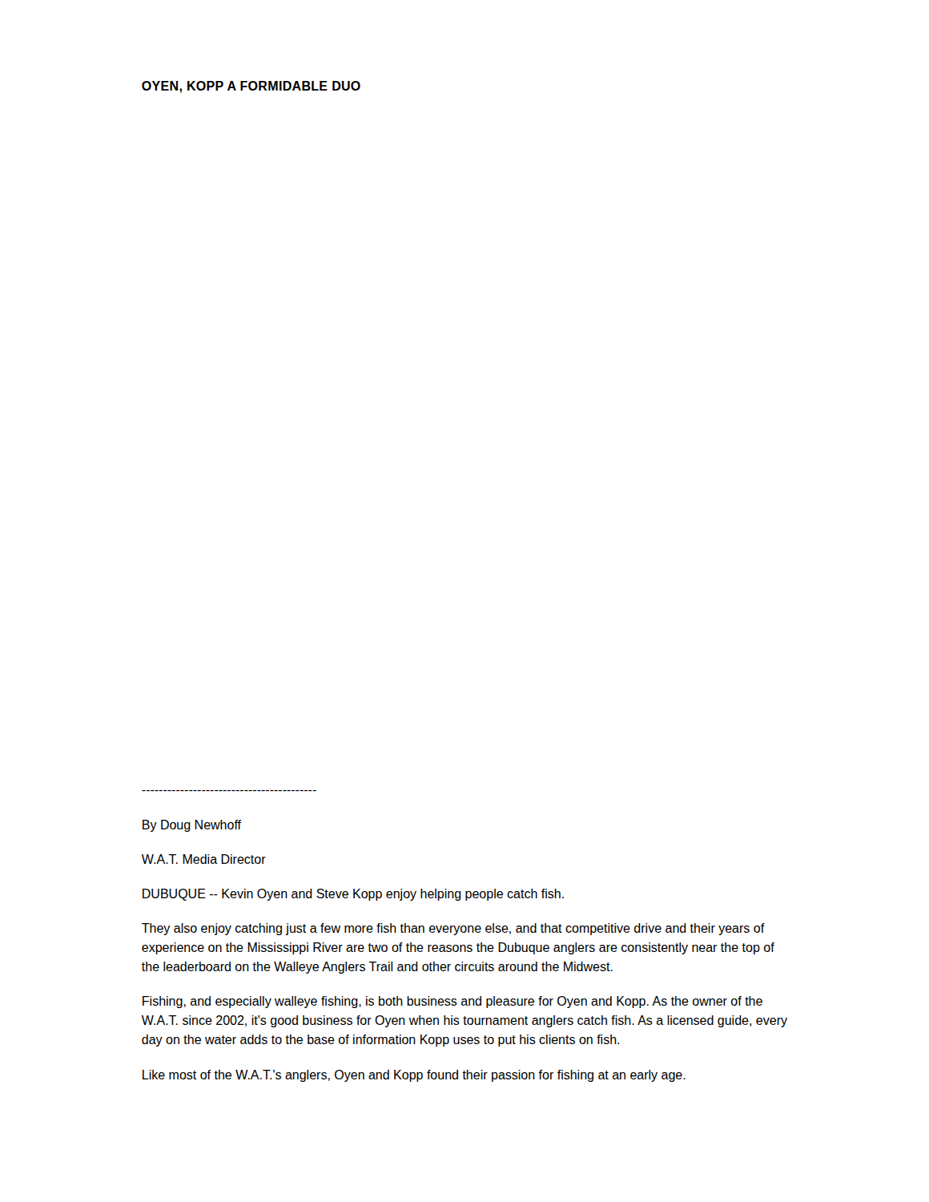OYEN, KOPP A FORMIDABLE DUO
-----------------------------------------
By Doug Newhoff
W.A.T. Media Director
DUBUQUE -- Kevin Oyen and Steve Kopp enjoy helping people catch fish.
They also enjoy catching just a few more fish than everyone else, and that competitive drive and their years of experience on the Mississippi River are two of the reasons the Dubuque anglers are consistently near the top of the leaderboard on the Walleye Anglers Trail and other circuits around the Midwest.
Fishing, and especially walleye fishing, is both business and pleasure for Oyen and Kopp. As the owner of the W.A.T. since 2002, it's good business for Oyen when his tournament anglers catch fish. As a licensed guide, every day on the water adds to the base of information Kopp uses to put his clients on fish.
Like most of the W.A.T.'s anglers, Oyen and Kopp found their passion for fishing at an early age.